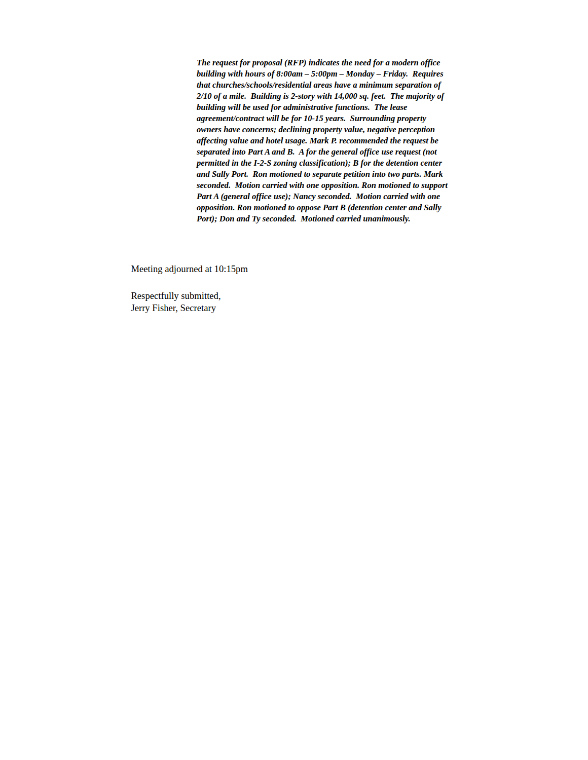The request for proposal (RFP) indicates the need for a modern office building with hours of 8:00am – 5:00pm – Monday – Friday. Requires that churches/schools/residential areas have a minimum separation of 2/10 of a mile. Building is 2-story with 14,000 sq. feet. The majority of building will be used for administrative functions. The lease agreement/contract will be for 10-15 years. Surrounding property owners have concerns; declining property value, negative perception affecting value and hotel usage. Mark P. recommended the request be separated into Part A and B. A for the general office use request (not permitted in the I-2-S zoning classification); B for the detention center and Sally Port. Ron motioned to separate petition into two parts. Mark seconded. Motion carried with one opposition. Ron motioned to support Part A (general office use); Nancy seconded. Motion carried with one opposition. Ron motioned to oppose Part B (detention center and Sally Port); Don and Ty seconded. Motioned carried unanimously.
Meeting adjourned at 10:15pm
Respectfully submitted,
Jerry Fisher, Secretary